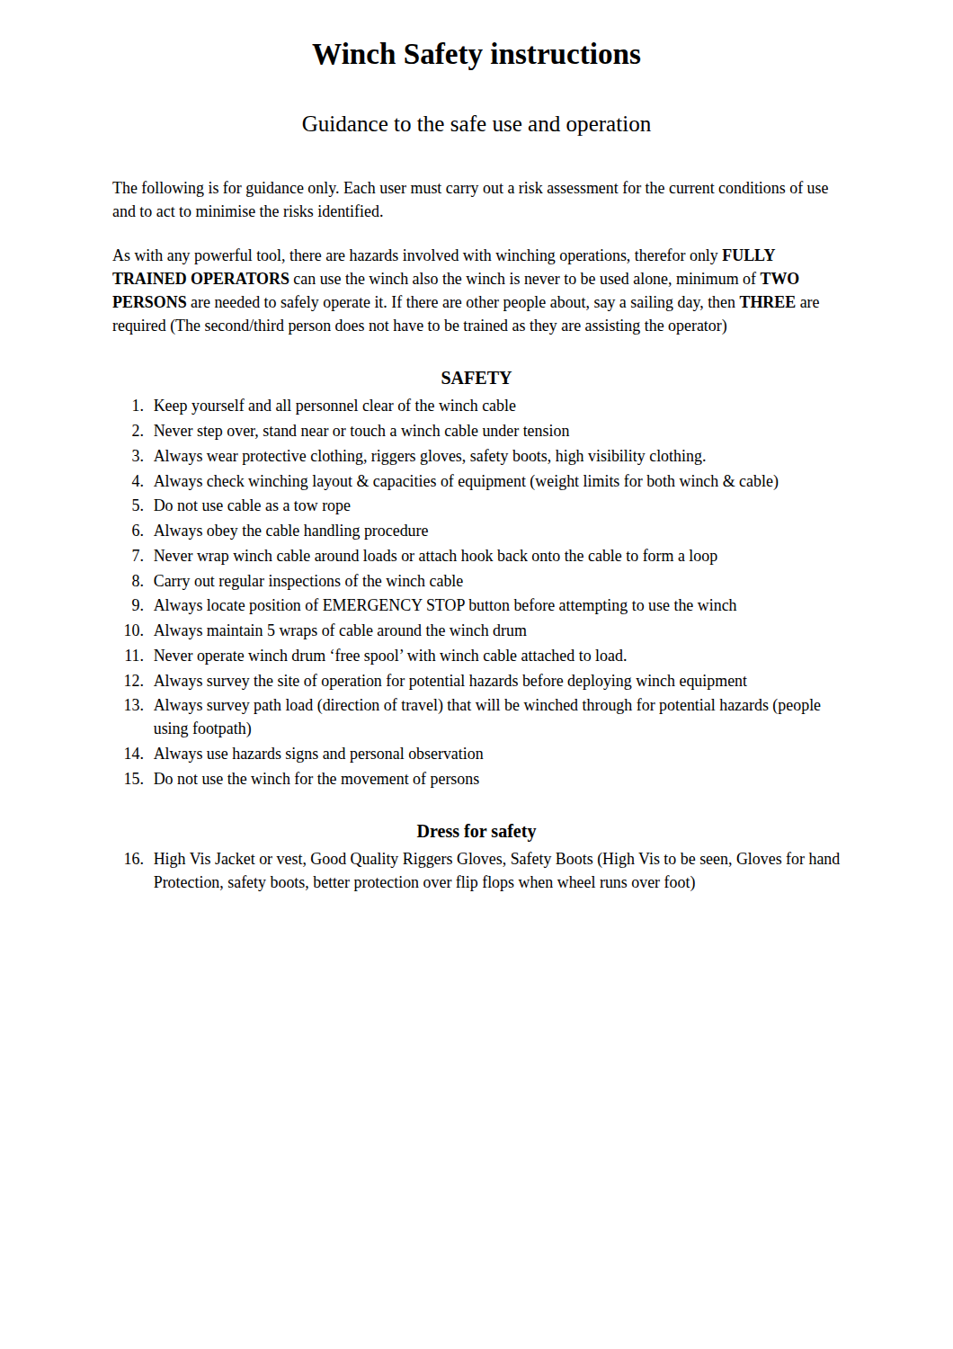Winch Safety instructions
Guidance to the safe use and operation
The following is for guidance only. Each user must carry out a risk assessment for the current conditions of use and to act to minimise the risks identified.
As with any powerful tool, there are hazards involved with winching operations, therefor only FULLY TRAINED OPERATORS can use the winch also the winch is never to be used alone, minimum of TWO PERSONS are needed to safely operate it. If there are other people about, say a sailing day, then THREE are required (The second/third person does not have to be trained as they are assisting the operator)
SAFETY
Keep yourself and all personnel clear of the winch cable
Never step over, stand near or touch a winch cable under tension
Always wear protective clothing, riggers gloves, safety boots, high visibility clothing.
Always check winching layout & capacities of equipment (weight limits for both winch & cable)
Do not use cable as a tow rope
Always obey the cable handling procedure
Never wrap winch cable around loads or attach hook back onto the cable to form a loop
Carry out regular inspections of the winch cable
Always locate position of EMERGENCY STOP button before attempting to use the winch
Always maintain 5 wraps of cable around the winch drum
Never operate winch drum ‘free spool’ with winch cable attached to load.
Always survey the site of operation for potential hazards before deploying winch equipment
Always survey path load (direction of travel) that will be winched through for potential hazards (people using footpath)
Always use hazards signs and personal observation
Do not use the winch for the movement of persons
Dress for safety
High Vis Jacket or vest, Good Quality Riggers Gloves, Safety Boots (High Vis to be seen, Gloves for hand Protection, safety boots, better protection over flip flops when wheel runs over foot)